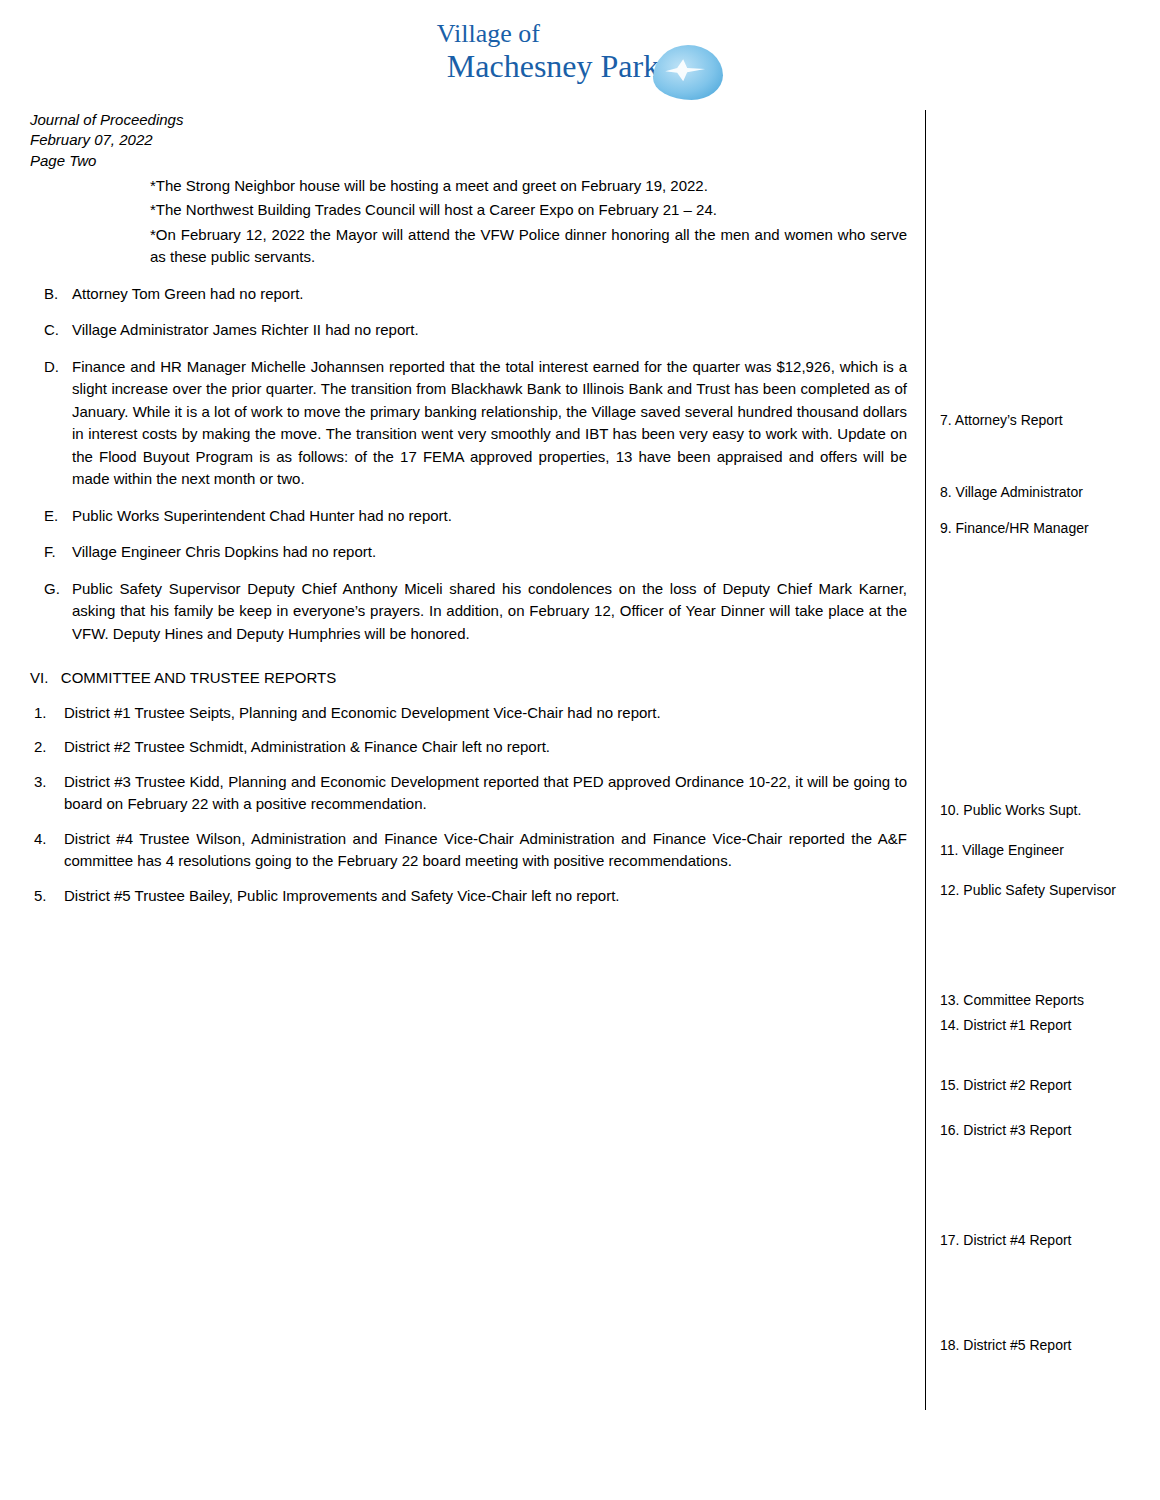Village of Machesney Park
Journal of Proceedings
February 07, 2022
Page Two
*The Strong Neighbor house will be hosting a meet and greet on February 19, 2022.
*The Northwest Building Trades Council will host a Career Expo on February 21 – 24.
*On February 12, 2022 the Mayor will attend the VFW Police dinner honoring all the men and women who serve as these public servants.
B. Attorney Tom Green had no report.
C. Village Administrator James Richter II had no report.
D. Finance and HR Manager Michelle Johannsen reported that the total interest earned for the quarter was $12,926, which is a slight increase over the prior quarter. The transition from Blackhawk Bank to Illinois Bank and Trust has been completed as of January. While it is a lot of work to move the primary banking relationship, the Village saved several hundred thousand dollars in interest costs by making the move. The transition went very smoothly and IBT has been very easy to work with. Update on the Flood Buyout Program is as follows: of the 17 FEMA approved properties, 13 have been appraised and offers will be made within the next month or two.
E. Public Works Superintendent Chad Hunter had no report.
F. Village Engineer Chris Dopkins had no report.
G. Public Safety Supervisor Deputy Chief Anthony Miceli shared his condolences on the loss of Deputy Chief Mark Karner, asking that his family be keep in everyone’s prayers. In addition, on February 12, Officer of Year Dinner will take place at the VFW. Deputy Hines and Deputy Humphries will be honored.
VI. COMMITTEE AND TRUSTEE REPORTS
1. District #1 Trustee Seipts, Planning and Economic Development Vice-Chair had no report.
2. District #2 Trustee Schmidt, Administration & Finance Chair left no report.
3. District #3 Trustee Kidd, Planning and Economic Development reported that PED approved Ordinance 10-22, it will be going to board on February 22 with a positive recommendation.
4. District #4 Trustee Wilson, Administration and Finance Vice-Chair Administration and Finance Vice-Chair reported the A&F committee has 4 resolutions going to the February 22 board meeting with positive recommendations.
5. District #5 Trustee Bailey, Public Improvements and Safety Vice-Chair left no report.
7. Attorney’s Report
8. Village Administrator
9. Finance/HR Manager
10. Public Works Supt.
11. Village Engineer
12. Public Safety Supervisor
13. Committee Reports
14. District #1 Report
15. District #2 Report
16. District #3 Report
17. District #4 Report
18. District #5 Report